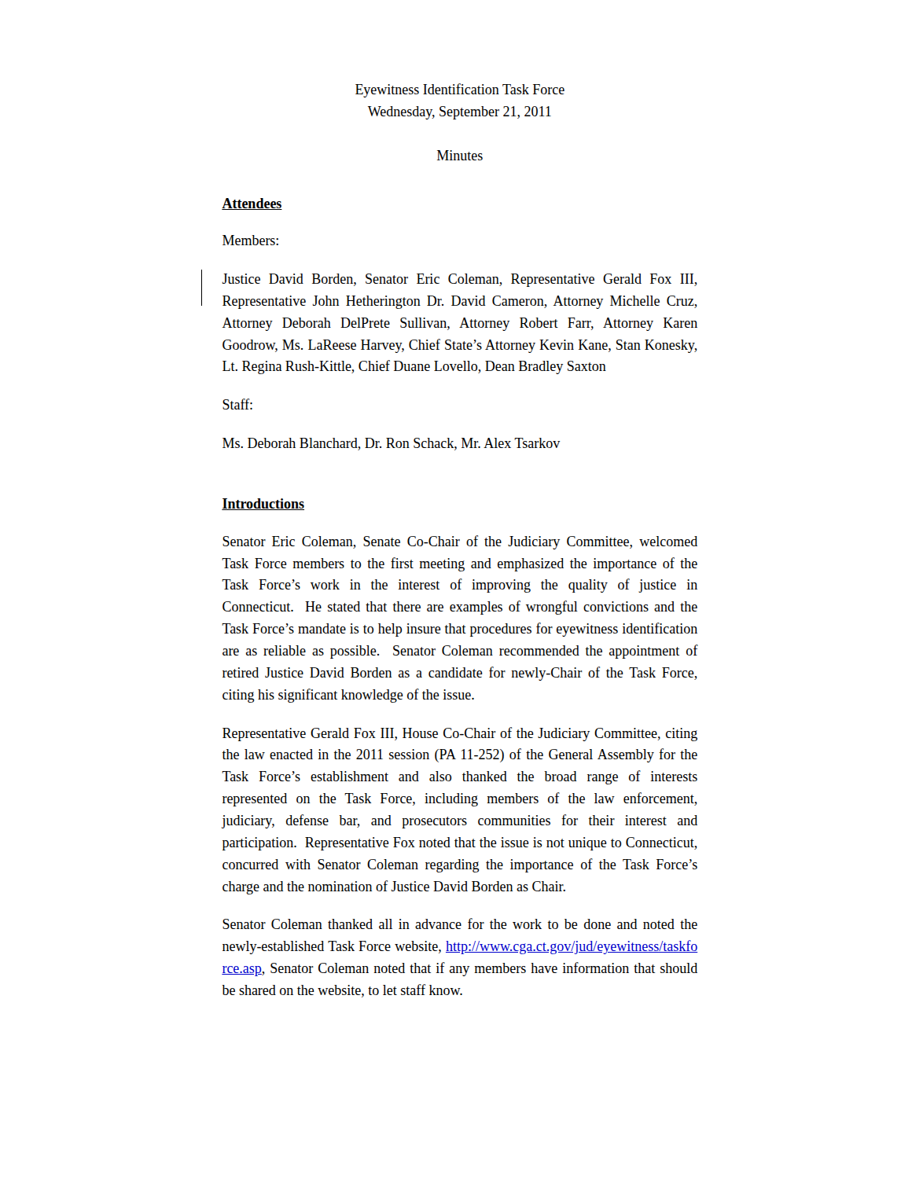Eyewitness Identification Task Force Wednesday, September 21, 2011
Minutes
Attendees
Members:
Justice David Borden, Senator Eric Coleman, Representative Gerald Fox III, Representative John Hetherington Dr. David Cameron, Attorney Michelle Cruz, Attorney Deborah DelPrete Sullivan, Attorney Robert Farr, Attorney Karen Goodrow, Ms. LaReese Harvey, Chief State’s Attorney Kevin Kane, Stan Konesky, Lt. Regina Rush-Kittle, Chief Duane Lovello, Dean Bradley Saxton
Staff:
Ms. Deborah Blanchard, Dr. Ron Schack, Mr. Alex Tsarkov
Introductions
Senator Eric Coleman, Senate Co-Chair of the Judiciary Committee, welcomed Task Force members to the first meeting and emphasized the importance of the Task Force’s work in the interest of improving the quality of justice in Connecticut. He stated that there are examples of wrongful convictions and the Task Force’s mandate is to help insure that procedures for eyewitness identification are as reliable as possible. Senator Coleman recommended the appointment of retired Justice David Borden as a candidate for newly-Chair of the Task Force, citing his significant knowledge of the issue.
Representative Gerald Fox III, House Co-Chair of the Judiciary Committee, citing the law enacted in the 2011 session (PA 11-252) of the General Assembly for the Task Force’s establishment and also thanked the broad range of interests represented on the Task Force, including members of the law enforcement, judiciary, defense bar, and prosecutors communities for their interest and participation. Representative Fox noted that the issue is not unique to Connecticut, concurred with Senator Coleman regarding the importance of the Task Force’s charge and the nomination of Justice David Borden as Chair.
Senator Coleman thanked all in advance for the work to be done and noted the newly-established Task Force website, http://www.cga.ct.gov/jud/eyewitness/taskforce.asp, Senator Coleman noted that if any members have information that should be shared on the website, to let staff know.